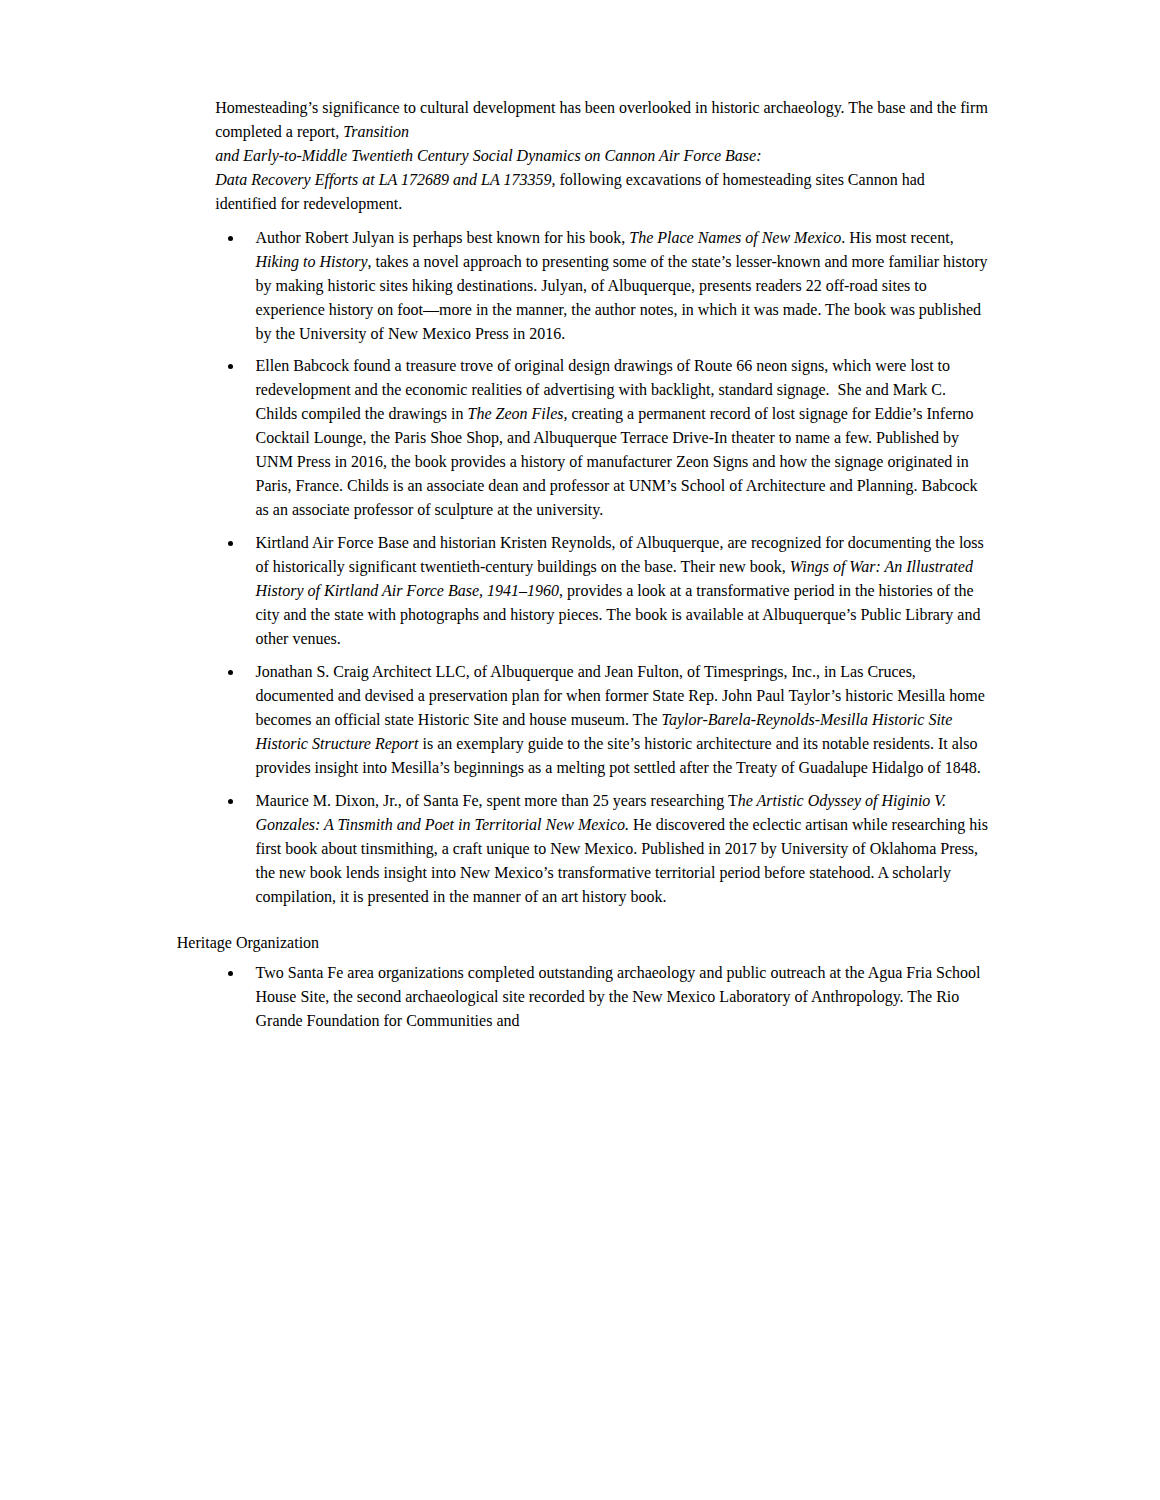Homesteading’s significance to cultural development has been overlooked in historic archaeology. The base and the firm completed a report, Transition
and Early-to-Middle Twentieth Century Social Dynamics on Cannon Air Force Base:
Data Recovery Efforts at LA 172689 and LA 173359, following excavations of homesteading sites Cannon had identified for redevelopment.
Author Robert Julyan is perhaps best known for his book, The Place Names of New Mexico. His most recent, Hiking to History, takes a novel approach to presenting some of the state’s lesser-known and more familiar history by making historic sites hiking destinations. Julyan, of Albuquerque, presents readers 22 off-road sites to experience history on foot—more in the manner, the author notes, in which it was made. The book was published by the University of New Mexico Press in 2016.
Ellen Babcock found a treasure trove of original design drawings of Route 66 neon signs, which were lost to redevelopment and the economic realities of advertising with backlight, standard signage. She and Mark C. Childs compiled the drawings in The Zeon Files, creating a permanent record of lost signage for Eddie’s Inferno Cocktail Lounge, the Paris Shoe Shop, and Albuquerque Terrace Drive-In theater to name a few. Published by UNM Press in 2016, the book provides a history of manufacturer Zeon Signs and how the signage originated in Paris, France. Childs is an associate dean and professor at UNM’s School of Architecture and Planning. Babcock as an associate professor of sculpture at the university.
Kirtland Air Force Base and historian Kristen Reynolds, of Albuquerque, are recognized for documenting the loss of historically significant twentieth-century buildings on the base. Their new book, Wings of War: An Illustrated History of Kirtland Air Force Base, 1941–1960, provides a look at a transformative period in the histories of the city and the state with photographs and history pieces. The book is available at Albuquerque’s Public Library and other venues.
Jonathan S. Craig Architect LLC, of Albuquerque and Jean Fulton, of Timesprings, Inc., in Las Cruces, documented and devised a preservation plan for when former State Rep. John Paul Taylor’s historic Mesilla home becomes an official state Historic Site and house museum. The Taylor-Barela-Reynolds-Mesilla Historic Site Historic Structure Report is an exemplary guide to the site’s historic architecture and its notable residents. It also provides insight into Mesilla’s beginnings as a melting pot settled after the Treaty of Guadalupe Hidalgo of 1848.
Maurice M. Dixon, Jr., of Santa Fe, spent more than 25 years researching The Artistic Odyssey of Higinio V. Gonzales: A Tinsmith and Poet in Territorial New Mexico. He discovered the eclectic artisan while researching his first book about tinsmithing, a craft unique to New Mexico. Published in 2017 by University of Oklahoma Press, the new book lends insight into New Mexico’s transformative territorial period before statehood. A scholarly compilation, it is presented in the manner of an art history book.
Heritage Organization
Two Santa Fe area organizations completed outstanding archaeology and public outreach at the Agua Fria School House Site, the second archaeological site recorded by the New Mexico Laboratory of Anthropology. The Rio Grande Foundation for Communities and